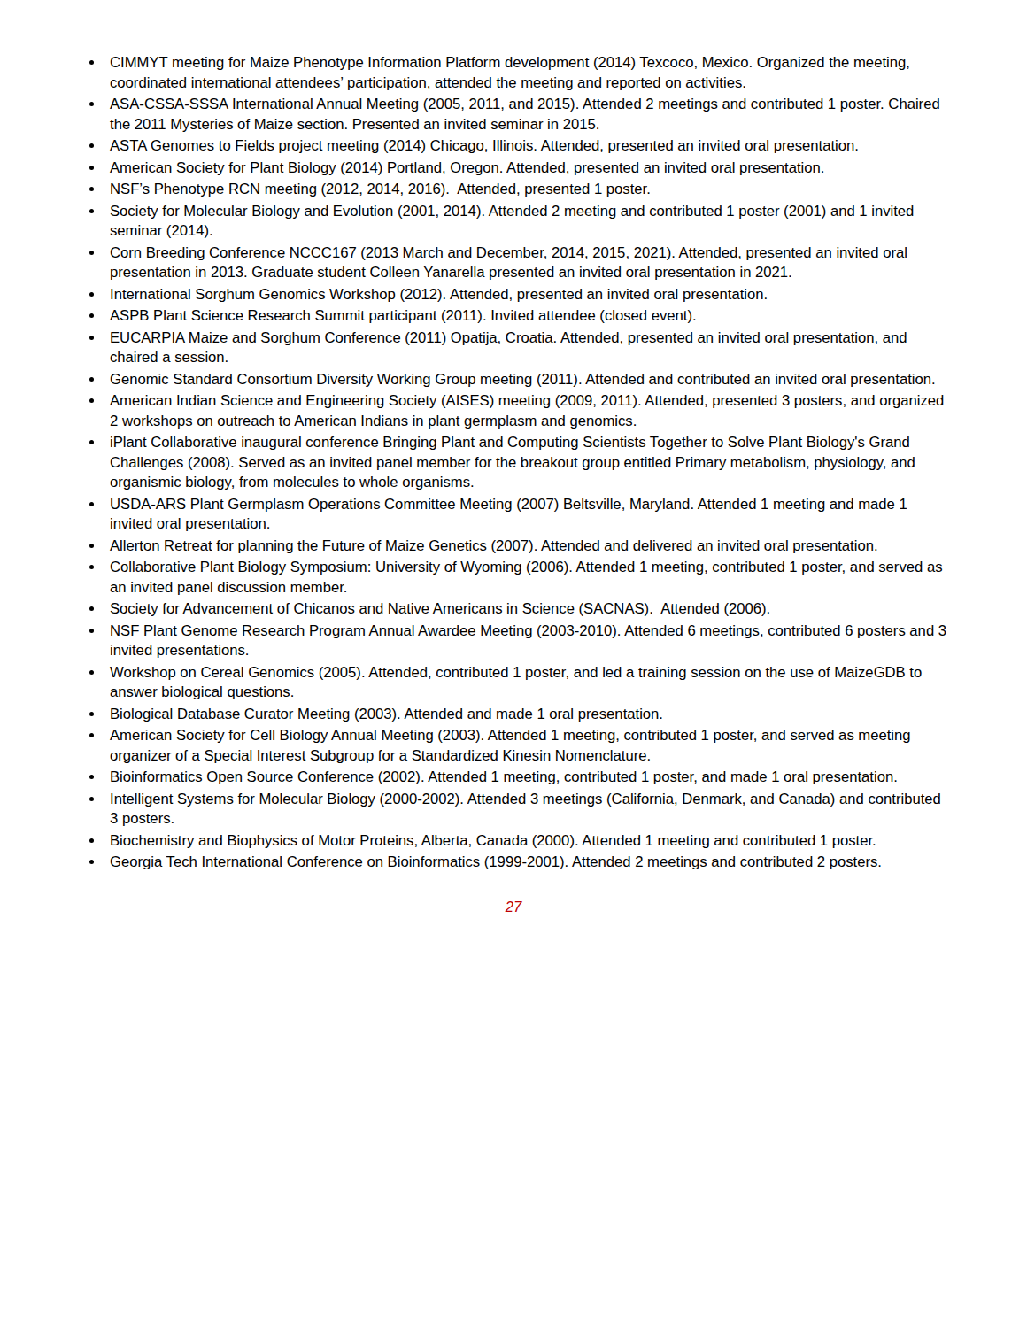CIMMYT meeting for Maize Phenotype Information Platform development (2014) Texcoco, Mexico. Organized the meeting, coordinated international attendees’ participation, attended the meeting and reported on activities.
ASA-CSSA-SSSA International Annual Meeting (2005, 2011, and 2015). Attended 2 meetings and contributed 1 poster. Chaired the 2011 Mysteries of Maize section. Presented an invited seminar in 2015.
ASTA Genomes to Fields project meeting (2014) Chicago, Illinois. Attended, presented an invited oral presentation.
American Society for Plant Biology (2014) Portland, Oregon. Attended, presented an invited oral presentation.
NSF’s Phenotype RCN meeting (2012, 2014, 2016). Attended, presented 1 poster.
Society for Molecular Biology and Evolution (2001, 2014). Attended 2 meeting and contributed 1 poster (2001) and 1 invited seminar (2014).
Corn Breeding Conference NCCC167 (2013 March and December, 2014, 2015, 2021). Attended, presented an invited oral presentation in 2013. Graduate student Colleen Yanarella presented an invited oral presentation in 2021.
International Sorghum Genomics Workshop (2012). Attended, presented an invited oral presentation.
ASPB Plant Science Research Summit participant (2011). Invited attendee (closed event).
EUCARPIA Maize and Sorghum Conference (2011) Opatija, Croatia. Attended, presented an invited oral presentation, and chaired a session.
Genomic Standard Consortium Diversity Working Group meeting (2011). Attended and contributed an invited oral presentation.
American Indian Science and Engineering Society (AISES) meeting (2009, 2011). Attended, presented 3 posters, and organized 2 workshops on outreach to American Indians in plant germplasm and genomics.
iPlant Collaborative inaugural conference Bringing Plant and Computing Scientists Together to Solve Plant Biology's Grand Challenges (2008). Served as an invited panel member for the breakout group entitled Primary metabolism, physiology, and organismic biology, from molecules to whole organisms.
USDA-ARS Plant Germplasm Operations Committee Meeting (2007) Beltsville, Maryland. Attended 1 meeting and made 1 invited oral presentation.
Allerton Retreat for planning the Future of Maize Genetics (2007). Attended and delivered an invited oral presentation.
Collaborative Plant Biology Symposium: University of Wyoming (2006). Attended 1 meeting, contributed 1 poster, and served as an invited panel discussion member.
Society for Advancement of Chicanos and Native Americans in Science (SACNAS). Attended (2006).
NSF Plant Genome Research Program Annual Awardee Meeting (2003-2010). Attended 6 meetings, contributed 6 posters and 3 invited presentations.
Workshop on Cereal Genomics (2005). Attended, contributed 1 poster, and led a training session on the use of MaizeGDB to answer biological questions.
Biological Database Curator Meeting (2003). Attended and made 1 oral presentation.
American Society for Cell Biology Annual Meeting (2003). Attended 1 meeting, contributed 1 poster, and served as meeting organizer of a Special Interest Subgroup for a Standardized Kinesin Nomenclature.
Bioinformatics Open Source Conference (2002). Attended 1 meeting, contributed 1 poster, and made 1 oral presentation.
Intelligent Systems for Molecular Biology (2000-2002). Attended 3 meetings (California, Denmark, and Canada) and contributed 3 posters.
Biochemistry and Biophysics of Motor Proteins, Alberta, Canada (2000). Attended 1 meeting and contributed 1 poster.
Georgia Tech International Conference on Bioinformatics (1999-2001). Attended 2 meetings and contributed 2 posters.
27